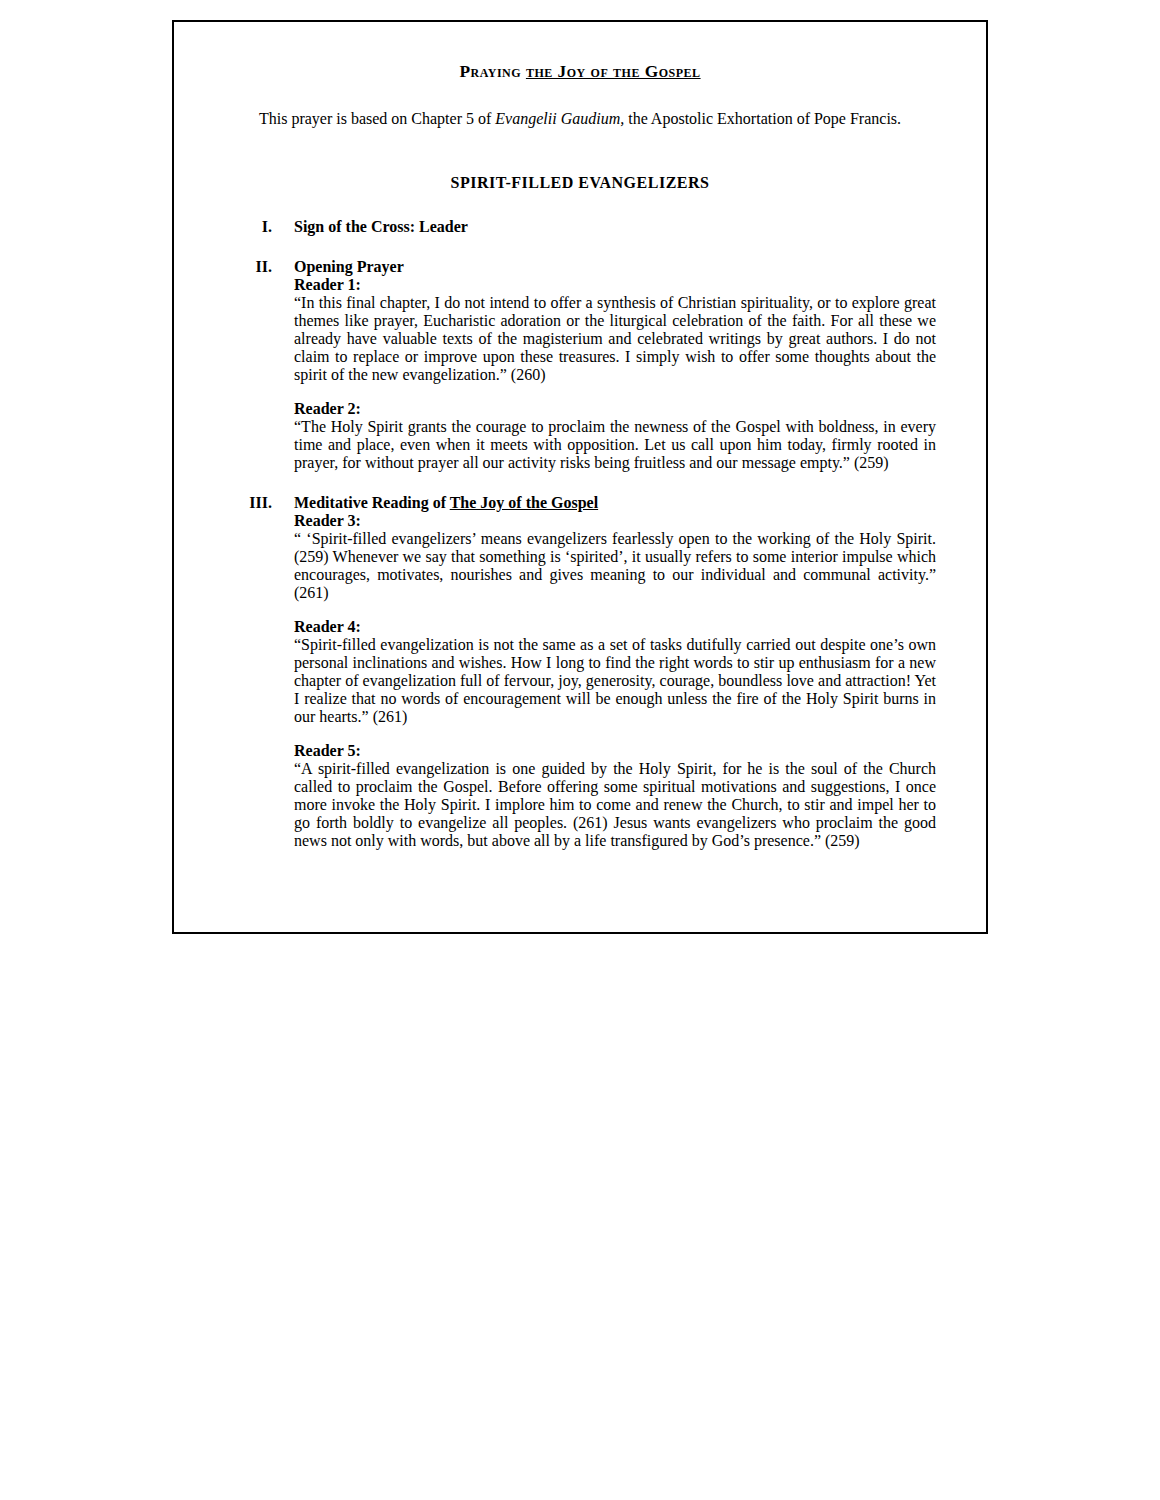Praying the Joy of the Gospel
This prayer is based on Chapter 5 of Evangelii Gaudium, the Apostolic Exhortation of Pope Francis.
SPIRIT-FILLED EVANGELIZERS
Sign of the Cross: Leader
Opening Prayer
Reader 1:
“In this final chapter, I do not intend to offer a synthesis of Christian spirituality, or to explore great themes like prayer, Eucharistic adoration or the liturgical celebration of the faith. For all these we already have valuable texts of the magisterium and celebrated writings by great authors. I do not claim to replace or improve upon these treasures. I simply wish to offer some thoughts about the spirit of the new evangelization.” (260)
Reader 2:
“The Holy Spirit grants the courage to proclaim the newness of the Gospel with boldness, in every time and place, even when it meets with opposition. Let us call upon him today, firmly rooted in prayer, for without prayer all our activity risks being fruitless and our message empty.” (259)
Meditative Reading of The Joy of the Gospel
Reader 3:
“ ‘Spirit-filled evangelizers’ means evangelizers fearlessly open to the working of the Holy Spirit. (259) Whenever we say that something is ‘spirited’, it usually refers to some interior impulse which encourages, motivates, nourishes and gives meaning to our individual and communal activity.” (261)
Reader 4:
“Spirit-filled evangelization is not the same as a set of tasks dutifully carried out despite one’s own personal inclinations and wishes. How I long to find the right words to stir up enthusiasm for a new chapter of evangelization full of fervour, joy, generosity, courage, boundless love and attraction! Yet I realize that no words of encouragement will be enough unless the fire of the Holy Spirit burns in our hearts.” (261)
Reader 5:
“A spirit-filled evangelization is one guided by the Holy Spirit, for he is the soul of the Church called to proclaim the Gospel. Before offering some spiritual motivations and suggestions, I once more invoke the Holy Spirit. I implore him to come and renew the Church, to stir and impel her to go forth boldly to evangelize all peoples. (261) Jesus wants evangelizers who proclaim the good news not only with words, but above all by a life transfigured by God’s presence.” (259)